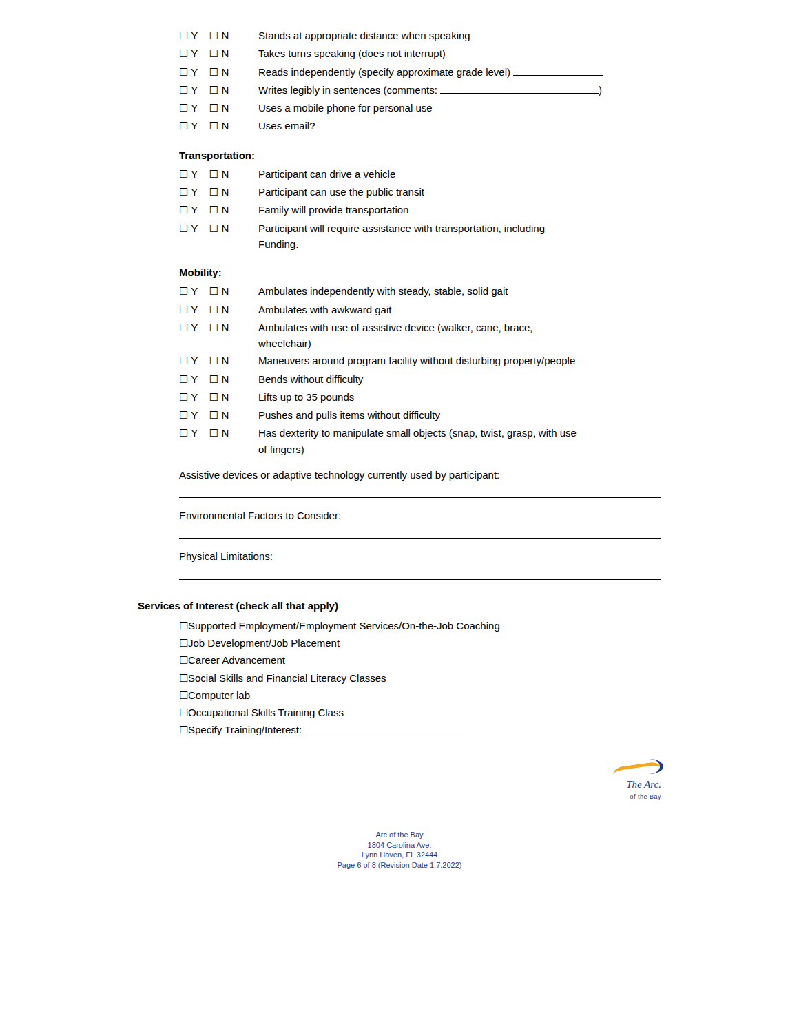☐ Y ☐ N Stands at appropriate distance when speaking
☐ Y ☐ N Takes turns speaking (does not interrupt)
☐ Y ☐ N Reads independently (specify approximate grade level)
☐ Y ☐ N Writes legibly in sentences (comments: )
☐ Y ☐ N Uses a mobile phone for personal use
☐ Y ☐ N Uses email?
Transportation:
☐ Y ☐ N Participant can drive a vehicle
☐ Y ☐ N Participant can use the public transit
☐ Y ☐ N Family will provide transportation
☐ Y ☐ N Participant will require assistance with transportation, including
Funding.
Mobility:
☐ Y ☐ N Ambulates independently with steady, stable, solid gait
☐ Y ☐ N Ambulates with awkward gait
☐ Y ☐ N Ambulates with use of assistive device (walker, cane, brace,
wheelchair)
☐ Y ☐ N Maneuvers around program facility without disturbing property/people
☐ Y ☐ N Bends without difficulty
☐ Y ☐ N Lifts up to 35 pounds
☐ Y ☐ N Pushes and pulls items without difficulty
☐ Y ☐ N Has dexterity to manipulate small objects (snap, twist, grasp, with use
of fingers)
Assistive devices or adaptive technology currently used by participant:
Environmental Factors to Consider:
Physical Limitations:
Services of Interest (check all that apply)
☐Supported Employment/Employment Services/On-the-Job Coaching
☐Job Development/Job Placement
☐Career Advancement
☐Social Skills and Financial Literacy Classes
☐Computer lab
☐Occupational Skills Training Class
☐Specify Training/Interest:
The Arc.
of the Bay
Arc of the Bay
1804 Carolina Ave.
Lynn Haven, FL 32444
Page 6 of 8 (Revision Date 1.7.2022)